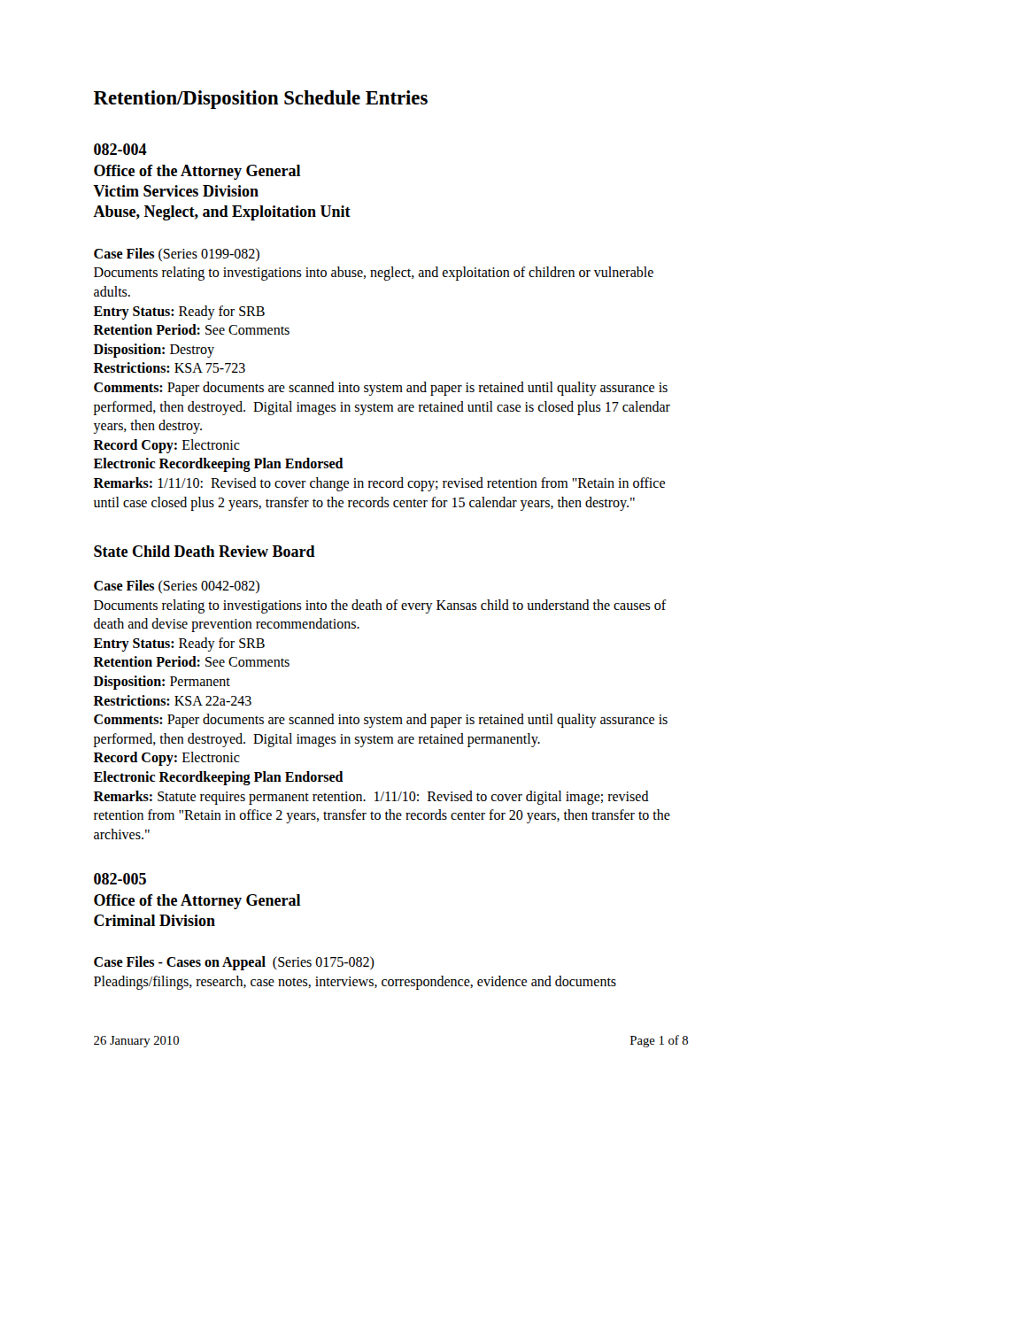Retention/Disposition Schedule Entries
082-004
Office of the Attorney General
Victim Services Division
Abuse, Neglect, and Exploitation Unit
Case Files (Series 0199-082)
Documents relating to investigations into abuse, neglect, and exploitation of children or vulnerable adults.
Entry Status: Ready for SRB
Retention Period: See Comments
Disposition: Destroy
Restrictions: KSA 75-723
Comments: Paper documents are scanned into system and paper is retained until quality assurance is performed, then destroyed. Digital images in system are retained until case is closed plus 17 calendar years, then destroy.
Record Copy: Electronic
Electronic Recordkeeping Plan Endorsed
Remarks: 1/11/10: Revised to cover change in record copy; revised retention from "Retain in office until case closed plus 2 years, transfer to the records center for 15 calendar years, then destroy."
State Child Death Review Board
Case Files (Series 0042-082)
Documents relating to investigations into the death of every Kansas child to understand the causes of death and devise prevention recommendations.
Entry Status: Ready for SRB
Retention Period: See Comments
Disposition: Permanent
Restrictions: KSA 22a-243
Comments: Paper documents are scanned into system and paper is retained until quality assurance is performed, then destroyed. Digital images in system are retained permanently.
Record Copy: Electronic
Electronic Recordkeeping Plan Endorsed
Remarks: Statute requires permanent retention. 1/11/10: Revised to cover digital image; revised retention from "Retain in office 2 years, transfer to the records center for 20 years, then transfer to the archives."
082-005
Office of the Attorney General
Criminal Division
Case Files - Cases on Appeal (Series 0175-082)
Pleadings/filings, research, case notes, interviews, correspondence, evidence and documents
26 January 2010 Page 1 of 8